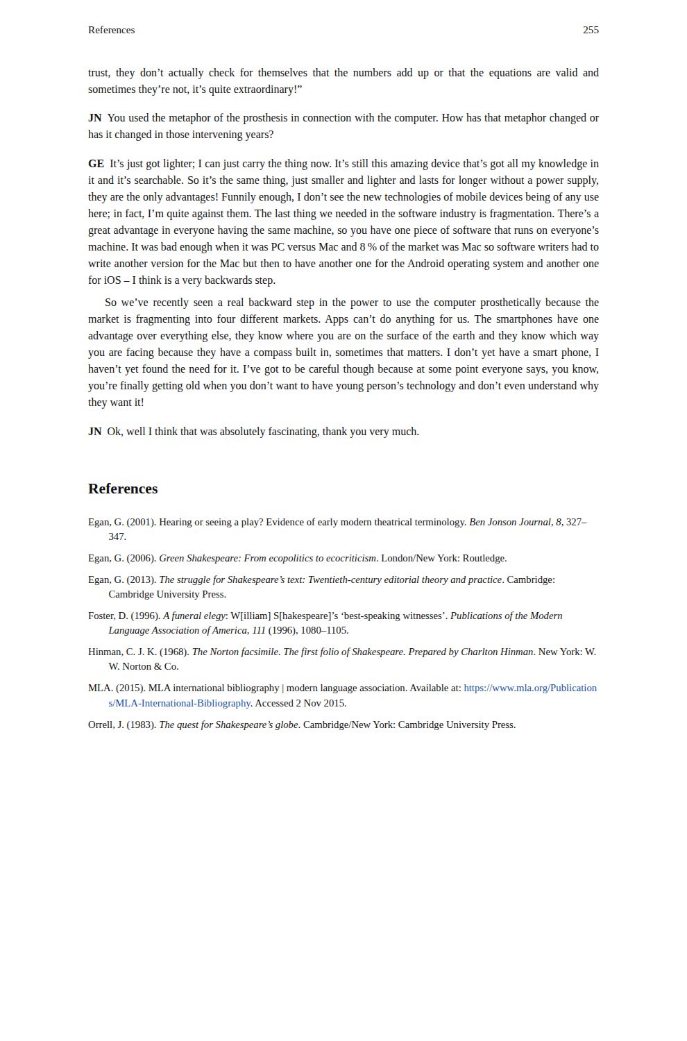References 255
trust, they don’t actually check for themselves that the numbers add up or that the equations are valid and sometimes they’re not, it’s quite extraordinary!”
JNYou used the metaphor of the prosthesis in connection with the computer. How has that metaphor changed or has it changed in those intervening years?
GEIt’s just got lighter; I can just carry the thing now. It’s still this amazing device that’s got all my knowledge in it and it’s searchable. So it’s the same thing, just smaller and lighter and lasts for longer without a power supply, they are the only advantages! Funnily enough, I don’t see the new technologies of mobile devices being of any use here; in fact, I’m quite against them. The last thing we needed in the software industry is fragmentation. There’s a great advantage in everyone having the same machine, so you have one piece of software that runs on everyone’s machine. It was bad enough when it was PC versus Mac and 8 % of the market was Mac so software writers had to write another version for the Mac but then to have another one for the Android operating system and another one for iOS – I think is a very backwards step.
So we’ve recently seen a real backward step in the power to use the computer prosthetically because the market is fragmenting into four different markets. Apps can’t do anything for us. The smartphones have one advantage over everything else, they know where you are on the surface of the earth and they know which way you are facing because they have a compass built in, sometimes that matters. I don’t yet have a smart phone, I haven’t yet found the need for it. I’ve got to be careful though because at some point everyone says, you know, you’re finally getting old when you don’t want to have young person’s technology and don’t even understand why they want it!
JNOk, well I think that was absolutely fascinating, thank you very much.
References
Egan, G. (2001). Hearing or seeing a play? Evidence of early modern theatrical terminology. Ben Jonson Journal, 8, 327–347.
Egan, G. (2006). Green Shakespeare: From ecopolitics to ecocriticism. London/New York: Routledge.
Egan, G. (2013). The struggle for Shakespeare’s text: Twentieth-century editorial theory and practice. Cambridge: Cambridge University Press.
Foster, D. (1996). A funeral elegy: W[illiam] S[hakespeare]’s ‘best-speaking witnesses’. Publications of the Modern Language Association of America, 111 (1996), 1080–1105.
Hinman, C. J. K. (1968). The Norton facsimile. The first folio of Shakespeare. Prepared by Charlton Hinman. New York: W. W. Norton & Co.
MLA. (2015). MLA international bibliography | modern language association. Available at: https://www.mla.org/Publications/MLA-International-Bibliography. Accessed 2 Nov 2015.
Orrell, J. (1983). The quest for Shakespeare’s globe. Cambridge/New York: Cambridge University Press.